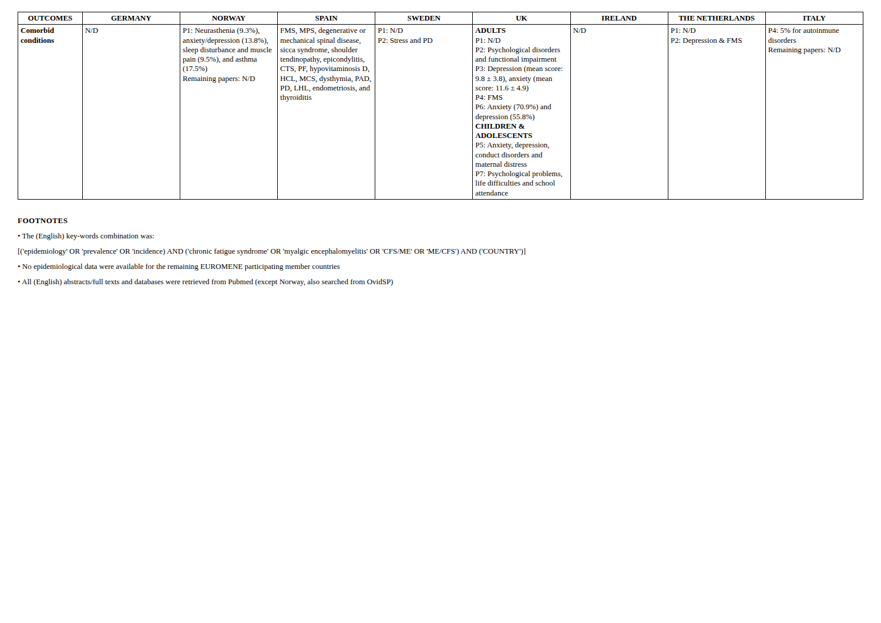| OUTCOMES | GERMANY | NORWAY | SPAIN | SWEDEN | UK | IRELAND | THE NETHERLANDS | ITALY |
| --- | --- | --- | --- | --- | --- | --- | --- | --- |
| Comorbid conditions | N/D | P1: Neurasthenia (9.3%), anxiety/depression (13.8%), sleep disturbance and muscle pain (9.5%), and asthma (17.5%) Remaining papers: N/D | FMS, MPS, degenerative or mechanical spinal disease, sicca syndrome, shoulder tendinopathy, epicondylitis, CTS, PF, hypovitaminosis D, HCL, MCS, dysthymia, PAD, PD, LHL, endometriosis, and thyroiditis | P1: N/D P2: Stress and PD | ADULTS P1: N/D P2: Psychological disorders and functional impairment P3: Depression (mean score: 9.8 ± 3.8), anxiety (mean score: 11.6 ± 4.9) P4: FMS P6: Anxiety (70.9%) and depression (55.8%) CHILDREN & ADOLESCENTS P5: Anxiety, depression, conduct disorders and maternal distress P7: Psychological problems, life difficulties and school attendance | N/D | P1: N/D P2: Depression & FMS | P4: 5% for autoinmune disorders Remaining papers: N/D |
FOOTNOTES
• The (English) key-words combination was:
[('epidemiology' OR 'prevalence' OR 'incidence) AND ('chronic fatigue syndrome' OR 'myalgic encephalomyelitis' OR 'CFS/ME' OR 'ME/CFS') AND ('COUNTRY')]
• No epidemiological data were available for the remaining EUROMENE participating member countries
• All (English) abstracts/full texts and databases were retrieved from Pubmed (except Norway, also searched from OvidSP)